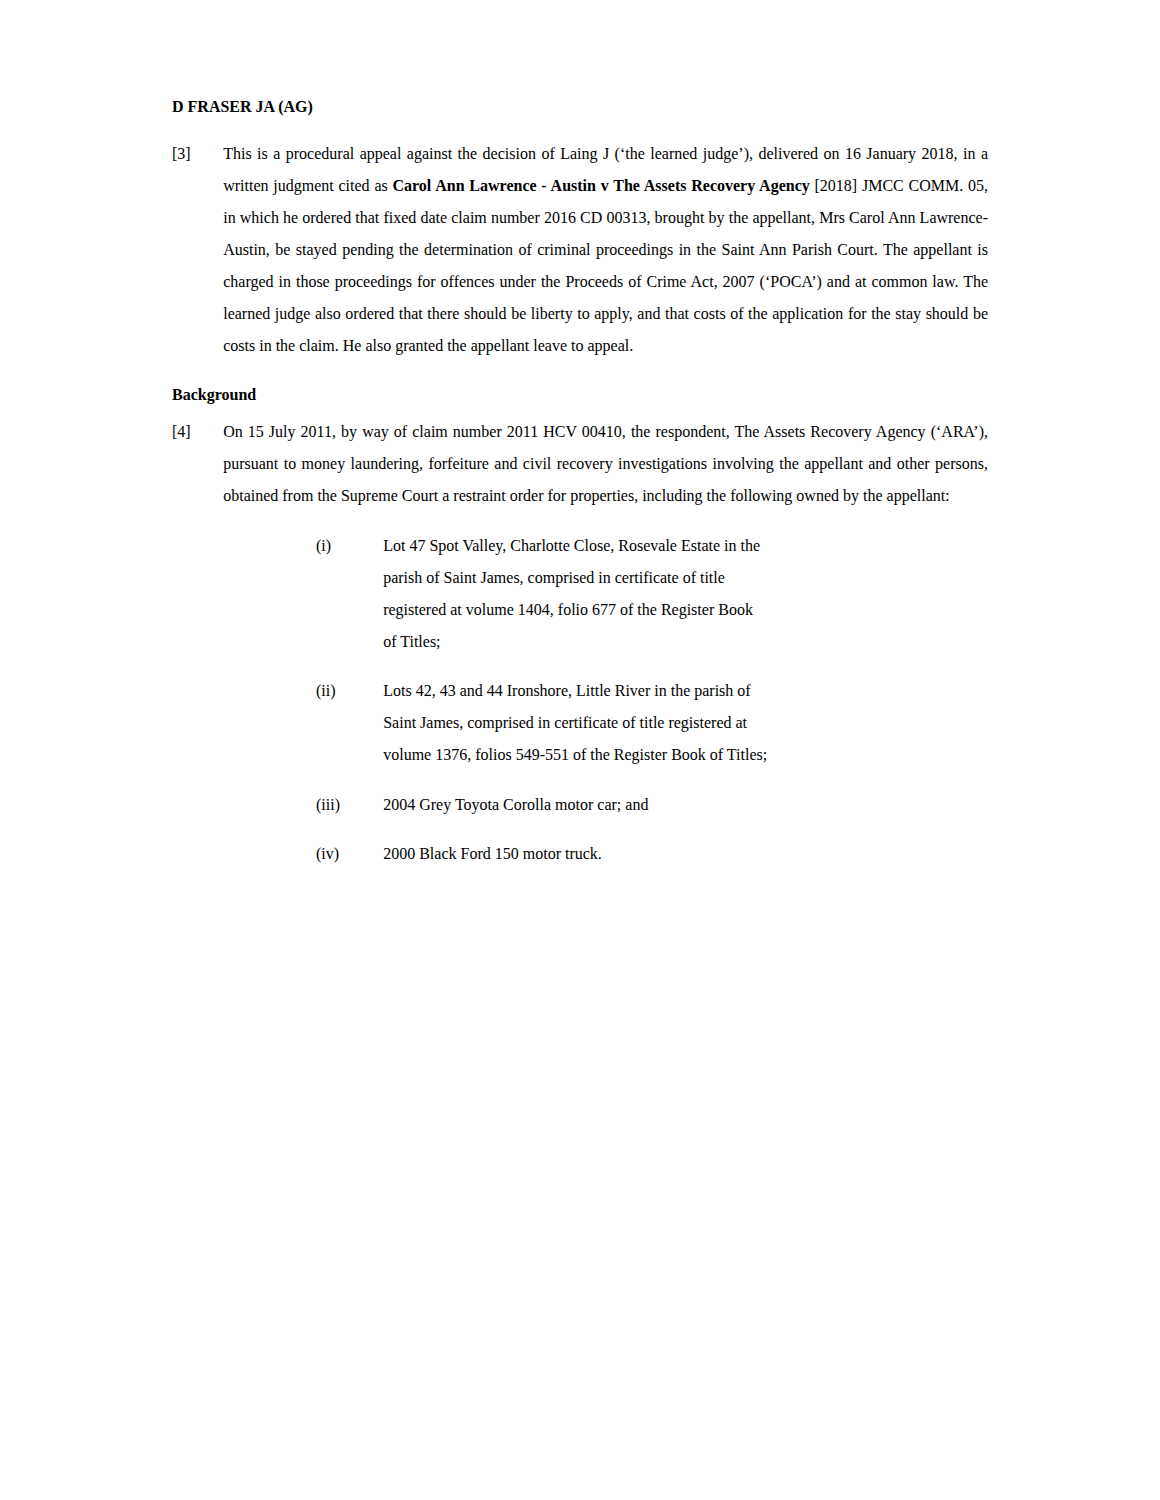D FRASER JA (AG)
[3]
This is a procedural appeal against the decision of Laing J (‘the learned judge’), delivered on 16 January 2018, in a written judgment cited as Carol Ann Lawrence - Austin v The Assets Recovery Agency [2018] JMCC COMM. 05, in which he ordered that fixed date claim number 2016 CD 00313, brought by the appellant, Mrs Carol Ann Lawrence-Austin, be stayed pending the determination of criminal proceedings in the Saint Ann Parish Court. The appellant is charged in those proceedings for offences under the Proceeds of Crime Act, 2007 (‘POCA’) and at common law. The learned judge also ordered that there should be liberty to apply, and that costs of the application for the stay should be costs in the claim. He also granted the appellant leave to appeal.
Background
[4]
On 15 July 2011, by way of claim number 2011 HCV 00410, the respondent, The Assets Recovery Agency (‘ARA’), pursuant to money laundering, forfeiture and civil recovery investigations involving the appellant and other persons, obtained from the Supreme Court a restraint order for properties, including the following owned by the appellant:
(i) Lot 47 Spot Valley, Charlotte Close, Rosevale Estate in the parish of Saint James, comprised in certificate of title registered at volume 1404, folio 677 of the Register Book of Titles;
(ii) Lots 42, 43 and 44 Ironshore, Little River in the parish of Saint James, comprised in certificate of title registered at volume 1376, folios 549-551 of the Register Book of Titles;
(iii) 2004 Grey Toyota Corolla motor car; and
(iv) 2000 Black Ford 150 motor truck.